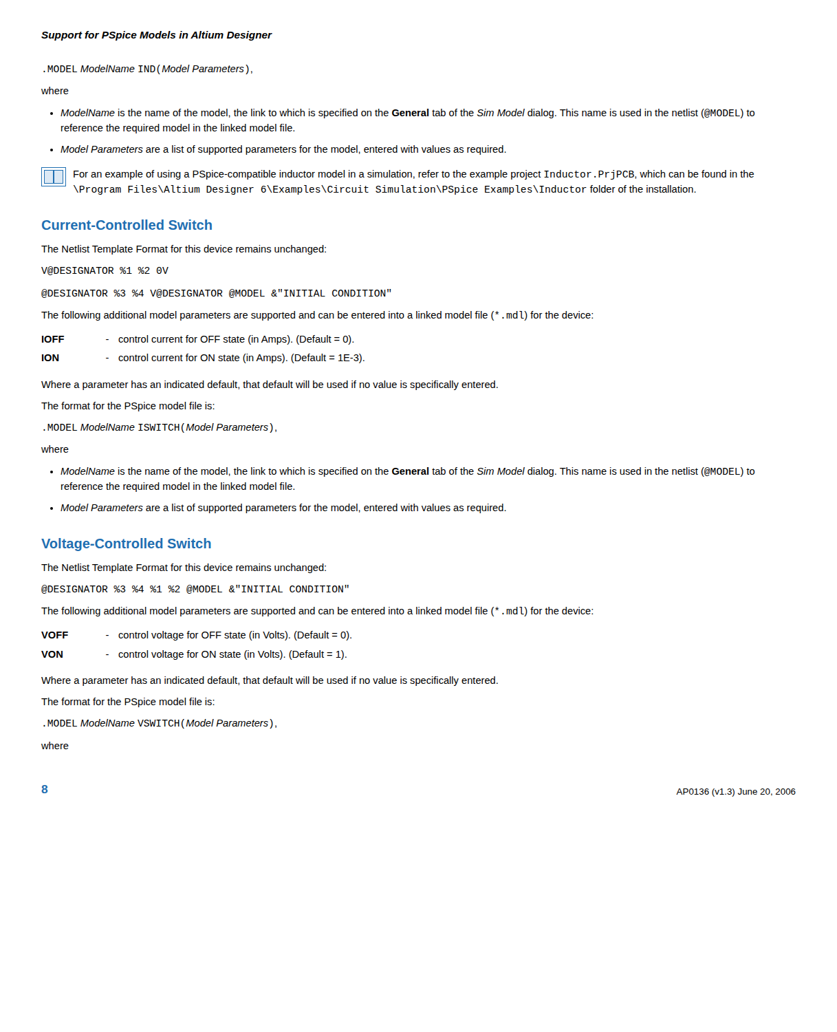Support for PSpice Models in Altium Designer
.MODEL ModelName IND(Model Parameters),
where
ModelName is the name of the model, the link to which is specified on the General tab of the Sim Model dialog. This name is used in the netlist (@MODEL) to reference the required model in the linked model file.
Model Parameters are a list of supported parameters for the model, entered with values as required.
For an example of using a PSpice-compatible inductor model in a simulation, refer to the example project Inductor.PrjPCB, which can be found in the \Program Files\Altium Designer 6\Examples\Circuit Simulation\PSpice Examples\Inductor folder of the installation.
Current-Controlled Switch
The Netlist Template Format for this device remains unchanged:
V@DESIGNATOR %1 %2 0V
@DESIGNATOR %3 %4 V@DESIGNATOR @MODEL &"INITIAL CONDITION"
The following additional model parameters are supported and can be entered into a linked model file (*.mdl) for the device:
| IOFF | - | control current for OFF state (in Amps). (Default = 0). |
| ION | - | control current for ON state (in Amps). (Default = 1E-3). |
Where a parameter has an indicated default, that default will be used if no value is specifically entered.
The format for the PSpice model file is:
.MODEL ModelName ISWITCH(Model Parameters),
where
ModelName is the name of the model, the link to which is specified on the General tab of the Sim Model dialog. This name is used in the netlist (@MODEL) to reference the required model in the linked model file.
Model Parameters are a list of supported parameters for the model, entered with values as required.
Voltage-Controlled Switch
The Netlist Template Format for this device remains unchanged:
@DESIGNATOR %3 %4 %1 %2 @MODEL &"INITIAL CONDITION"
The following additional model parameters are supported and can be entered into a linked model file (*.mdl) for the device:
| VOFF | - | control voltage for OFF state (in Volts). (Default = 0). |
| VON | - | control voltage for ON state (in Volts). (Default = 1). |
Where a parameter has an indicated default, that default will be used if no value is specifically entered.
The format for the PSpice model file is:
.MODEL ModelName VSWITCH(Model Parameters),
where
8
AP0136 (v1.3) June 20, 2006